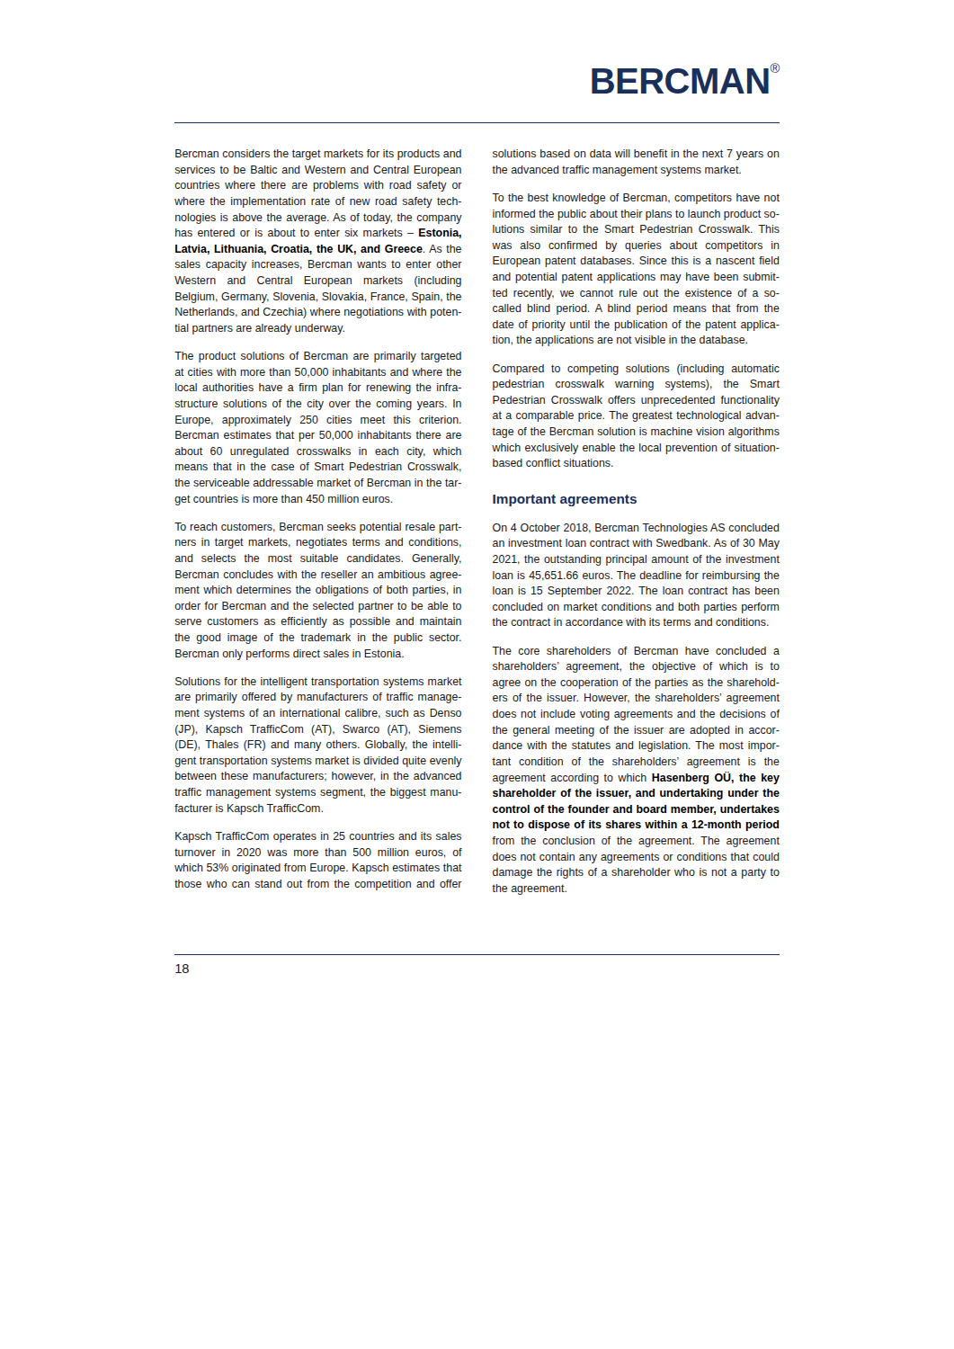BERCMAN®
Bercman considers the target markets for its products and services to be Baltic and Western and Central European countries where there are problems with road safety or where the implementation rate of new road safety technologies is above the average. As of today, the company has entered or is about to enter six markets – Estonia, Latvia, Lithuania, Croatia, the UK, and Greece. As the sales capacity increases, Bercman wants to enter other Western and Central European markets (including Belgium, Germany, Slovenia, Slovakia, France, Spain, the Netherlands, and Czechia) where negotiations with potential partners are already underway.
The product solutions of Bercman are primarily targeted at cities with more than 50,000 inhabitants and where the local authorities have a firm plan for renewing the infrastructure solutions of the city over the coming years. In Europe, approximately 250 cities meet this criterion. Bercman estimates that per 50,000 inhabitants there are about 60 unregulated crosswalks in each city, which means that in the case of Smart Pedestrian Crosswalk, the serviceable addressable market of Bercman in the target countries is more than 450 million euros.
To reach customers, Bercman seeks potential resale partners in target markets, negotiates terms and conditions, and selects the most suitable candidates. Generally, Bercman concludes with the reseller an ambitious agreement which determines the obligations of both parties, in order for Bercman and the selected partner to be able to serve customers as efficiently as possible and maintain the good image of the trademark in the public sector. Bercman only performs direct sales in Estonia.
Solutions for the intelligent transportation systems market are primarily offered by manufacturers of traffic management systems of an international calibre, such as Denso (JP), Kapsch TrafficCom (AT), Swarco (AT), Siemens (DE), Thales (FR) and many others. Globally, the intelligent transportation systems market is divided quite evenly between these manufacturers; however, in the advanced traffic management systems segment, the biggest manufacturer is Kapsch TrafficCom.
Kapsch TrafficCom operates in 25 countries and its sales turnover in 2020 was more than 500 million euros, of which 53% originated from Europe. Kapsch estimates that those who can stand out from the competition and offer solutions based on data will benefit in the next 7 years on the advanced traffic management systems market.
To the best knowledge of Bercman, competitors have not informed the public about their plans to launch product solutions similar to the Smart Pedestrian Crosswalk. This was also confirmed by queries about competitors in European patent databases. Since this is a nascent field and potential patent applications may have been submitted recently, we cannot rule out the existence of a so-called blind period. A blind period means that from the date of priority until the publication of the patent application, the applications are not visible in the database.
Compared to competing solutions (including automatic pedestrian crosswalk warning systems), the Smart Pedestrian Crosswalk offers unprecedented functionality at a comparable price. The greatest technological advantage of the Bercman solution is machine vision algorithms which exclusively enable the local prevention of situation-based conflict situations.
Important agreements
On 4 October 2018, Bercman Technologies AS concluded an investment loan contract with Swedbank. As of 30 May 2021, the outstanding principal amount of the investment loan is 45,651.66 euros. The deadline for reimbursing the loan is 15 September 2022. The loan contract has been concluded on market conditions and both parties perform the contract in accordance with its terms and conditions.
The core shareholders of Bercman have concluded a shareholders’ agreement, the objective of which is to agree on the cooperation of the parties as the shareholders of the issuer. However, the shareholders’ agreement does not include voting agreements and the decisions of the general meeting of the issuer are adopted in accordance with the statutes and legislation. The most important condition of the shareholders’ agreement is the agreement according to which Hasenberg OÜ, the key shareholder of the issuer, and undertaking under the control of the founder and board member, undertakes not to dispose of its shares within a 12-month period from the conclusion of the agreement. The agreement does not contain any agreements or conditions that could damage the rights of a shareholder who is not a party to the agreement.
18